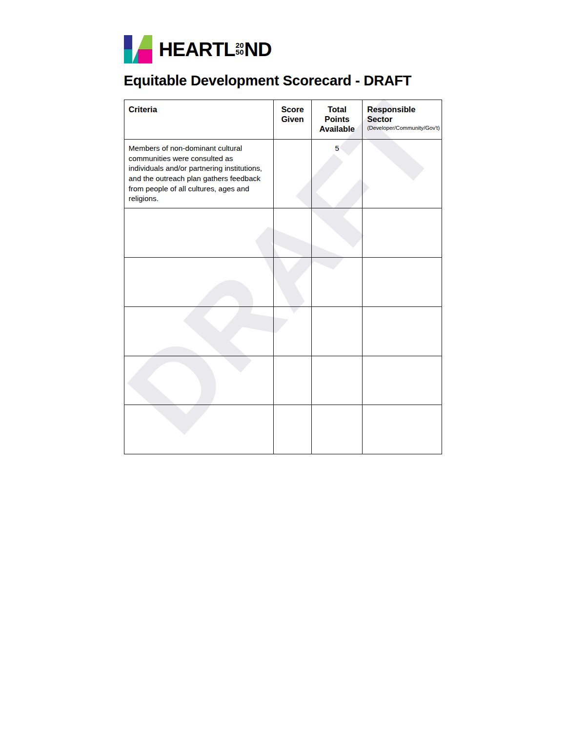DRAFT
HEARTL2050 ND
Equitable Development Scorecard - DRAFT
| Criteria | Score Given | Total Points Available | Responsible Sector (Developer/Community/Gov't) |
| --- | --- | --- | --- |
| Members of non-dominant cultural communities were consulted as individuals and/or partnering institutions, and the outreach plan gathers feedback from people of all cultures, ages and religions. | | 5 | |